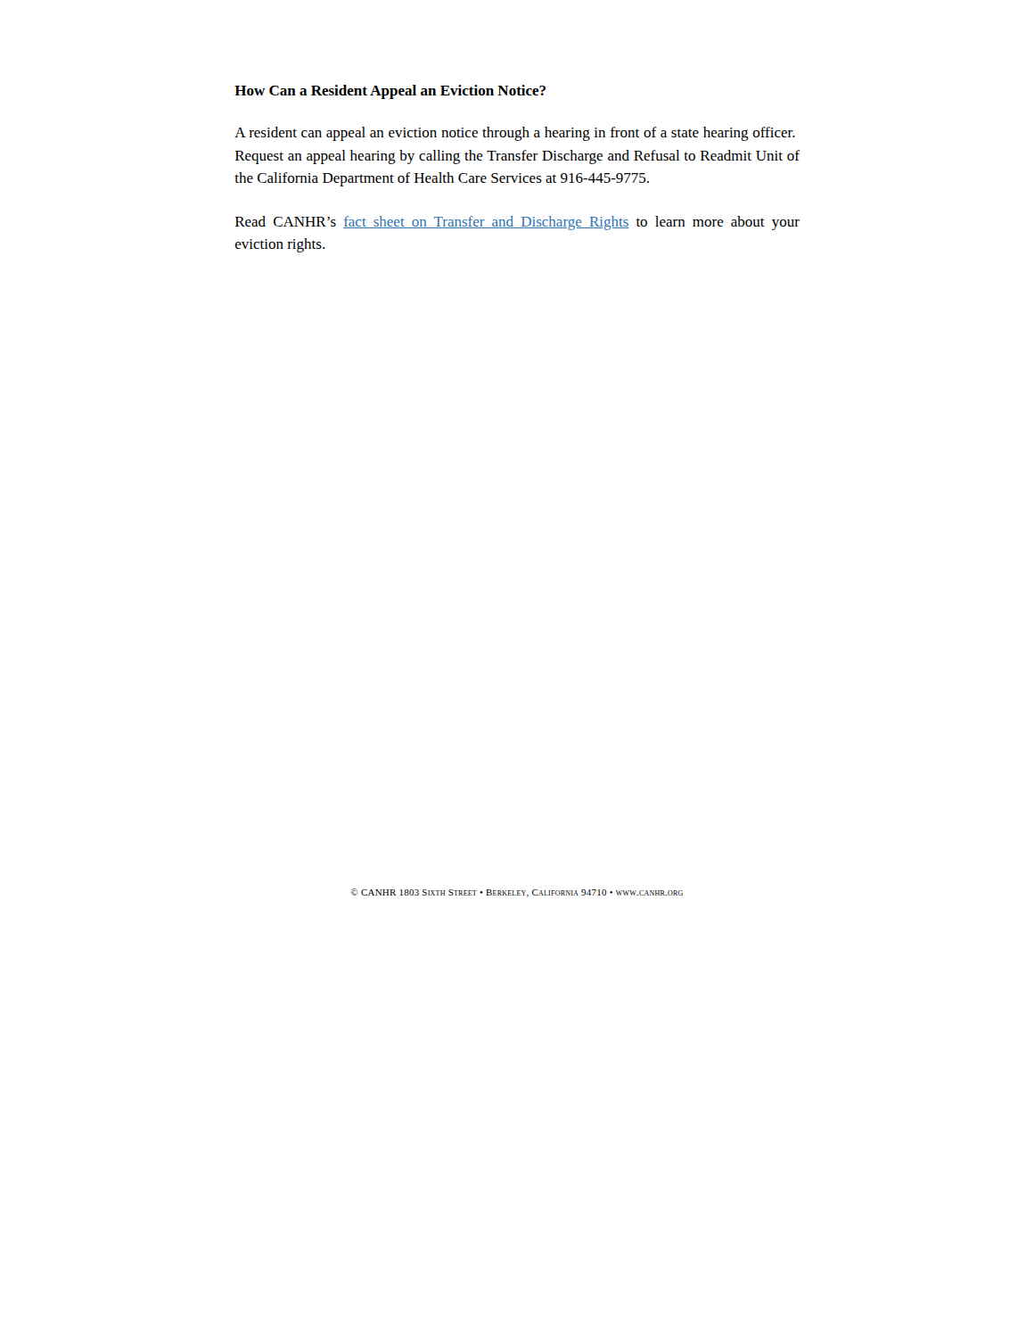How Can a Resident Appeal an Eviction Notice?
A resident can appeal an eviction notice through a hearing in front of a state hearing officer. Request an appeal hearing by calling the Transfer Discharge and Refusal to Readmit Unit of the California Department of Health Care Services at 916-445-9775.
Read CANHR’s fact sheet on Transfer and Discharge Rights to learn more about your eviction rights.
© CANHR 1803 Sixth Street • Berkeley, California 94710 • www.canhr.org